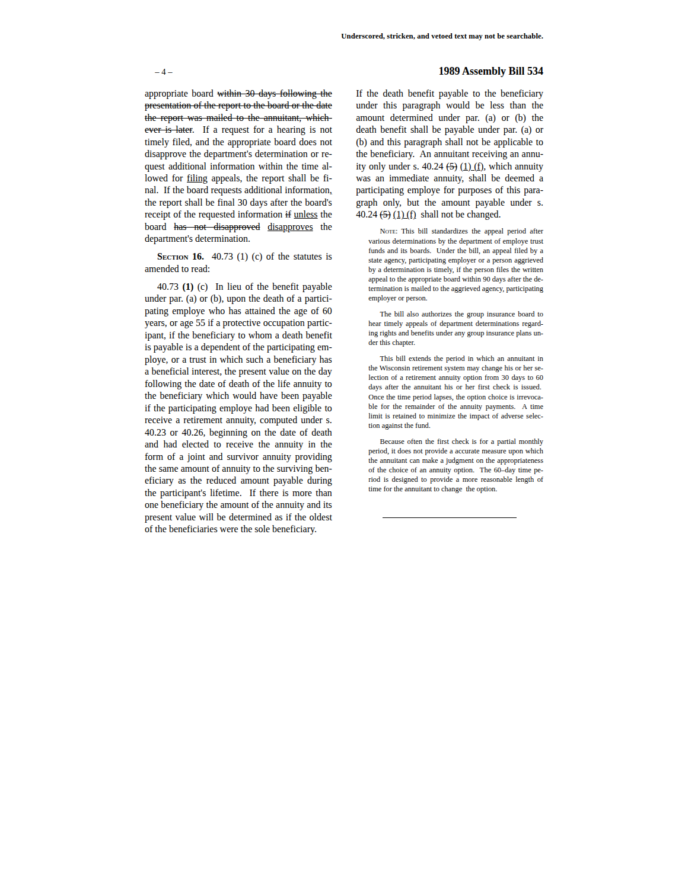Underscored, stricken, and vetoed text may not be searchable.
– 4 –
1989 Assembly Bill 534
appropriate board within 30 days following the presentation of the report to the board or the date the report was mailed to the annuitant, whichever is later. If a request for a hearing is not timely filed, and the appropriate board does not disapprove the department's determination or request additional information within the time allowed for filing appeals, the report shall be final. If the board requests additional information, the report shall be final 30 days after the board's receipt of the requested information if unless the board has not disapproved disapproves the department's determination.
Section 16. 40.73 (1) (c) of the statutes is amended to read:
40.73 (1) (c) In lieu of the benefit payable under par. (a) or (b), upon the death of a participating employe who has attained the age of 60 years, or age 55 if a protective occupation participant, if the beneficiary to whom a death benefit is payable is a dependent of the participating employe, or a trust in which such a beneficiary has a beneficial interest, the present value on the day following the date of death of the life annuity to the beneficiary which would have been payable if the participating employe had been eligible to receive a retirement annuity, computed under s. 40.23 or 40.26, beginning on the date of death and had elected to receive the annuity in the form of a joint and survivor annuity providing the same amount of annuity to the surviving beneficiary as the reduced amount payable during the participant's lifetime. If there is more than one beneficiary the amount of the annuity and its present value will be determined as if the oldest of the beneficiaries were the sole beneficiary.
If the death benefit payable to the beneficiary under this paragraph would be less than the amount determined under par. (a) or (b) the death benefit shall be payable under par. (a) or (b) and this paragraph shall not be applicable to the beneficiary. An annuitant receiving an annuity only under s. 40.24 (5) (1) (f), which annuity was an immediate annuity, shall be deemed a participating employe for purposes of this paragraph only, but the amount payable under s. 40.24 (5) (1) (f) shall not be changed.
Note: This bill standardizes the appeal period after various determinations by the department of employe trust funds and its boards. Under the bill, an appeal filed by a state agency, participating employer or a person aggrieved by a determination is timely, if the person files the written appeal to the appropriate board within 90 days after the determination is mailed to the aggrieved agency, participating employer or person.
The bill also authorizes the group insurance board to hear timely appeals of department determinations regarding rights and benefits under any group insurance plans under this chapter.
This bill extends the period in which an annuitant in the Wisconsin retirement system may change his or her selection of a retirement annuity option from 30 days to 60 days after the annuitant his or her first check is issued. Once the time period lapses, the option choice is irrevocable for the remainder of the annuity payments. A time limit is retained to minimize the impact of adverse selection against the fund.
Because often the first check is for a partial monthly period, it does not provide a accurate measure upon which the annuitant can make a judgment on the appropriateness of the choice of an annuity option. The 60–day time period is designed to provide a more reasonable length of time for the annuitant to change the option.